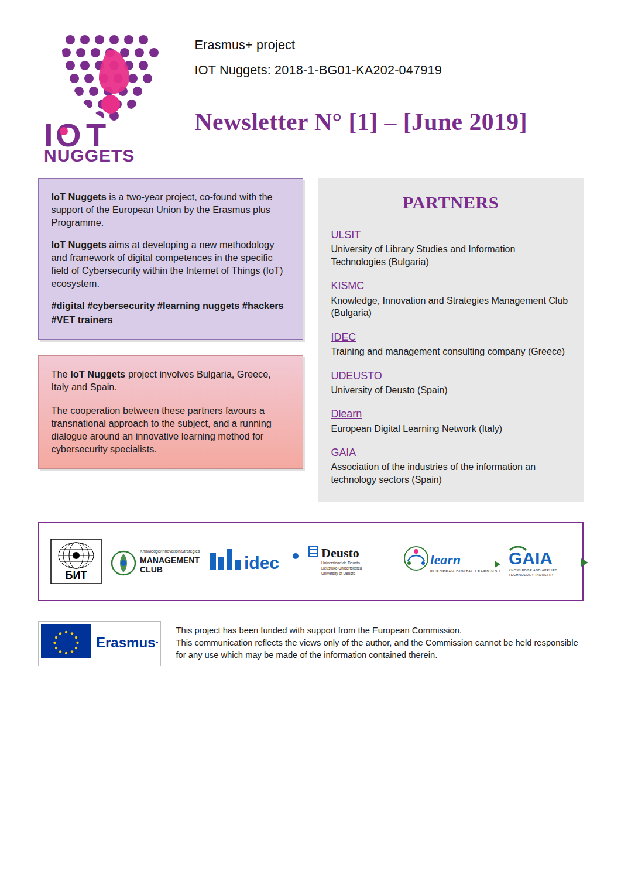I O T NUGGETS
Erasmus+ project
IOT Nuggets: 2018-1-BG01-KA202-047919
Newsletter N° [1] – [June 2019]
IoT Nuggets is a two-year project, co-found with the support of the European Union by the Erasmus plus Programme.
IoT Nuggets aims at developing a new methodology and framework of digital competences in the specific field of Cybersecurity within the Internet of Things (IoT) ecosystem.
#digital #cybersecurity #learning nuggets #hackers #VET trainers
The IoT Nuggets project involves Bulgaria, Greece, Italy and Spain.
The cooperation between these partners favours a transnational approach to the subject, and a running dialogue around an innovative learning method for cybersecurity specialists.
PARTNERS
ULSIT
University of Library Studies and Information Technologies (Bulgaria)
KISMC
Knowledge, Innovation and Strategies Management Club (Bulgaria)
IDEC
Training and management consulting company (Greece)
UDEUSTO
University of Deusto (Spain)
Dlearn
European Digital Learning Network (Italy)
GAIA
Association of the industries of the information an technology sectors (Spain)
БИТ
Knowledge/Innovation/Strategies MANAGEMENT CLUB
idec
Deusto Universidad de Deusto Deustuko Unibertsitatea University of Deusto
learn EUROPEAN DIGITAL LEARNING NETWORK
GAIA KNOWLEDGE AND APPLIED TECHNOLOGY INDUSTRY
Erasmus+
This project has been funded with support from the European Commission.
This communication reflects the views only of the author, and the Commission cannot be held responsible for any use which may be made of the information contained therein.